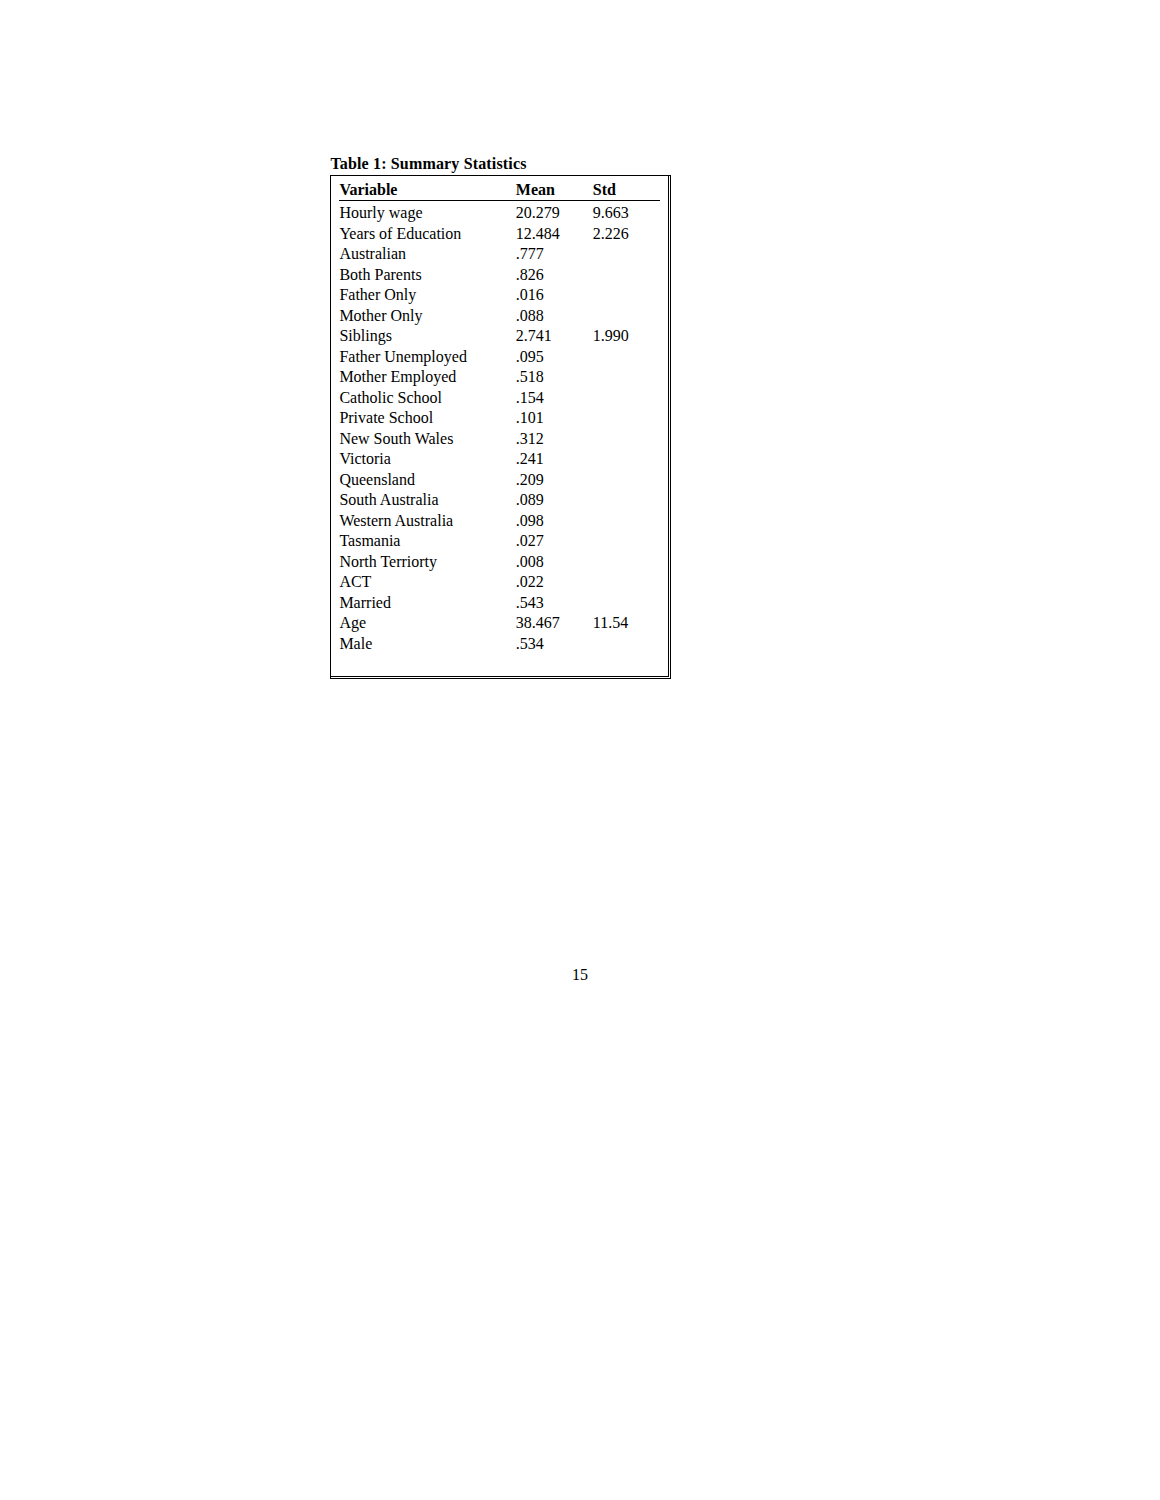Table 1: Summary Statistics
| Variable | Mean | Std |
| --- | --- | --- |
| Hourly wage | 20.279 | 9.663 |
| Years of Education | 12.484 | 2.226 |
| Australian | .777 | |
| Both Parents | .826 | |
| Father Only | .016 | |
| Mother Only | .088 | |
| Siblings | 2.741 | 1.990 |
| Father Unemployed | .095 | |
| Mother Employed | .518 | |
| Catholic School | .154 | |
| Private School | .101 | |
| New South Wales | .312 | |
| Victoria | .241 | |
| Queensland | .209 | |
| South Australia | .089 | |
| Western Australia | .098 | |
| Tasmania | .027 | |
| North Terriorty | .008 | |
| ACT | .022 | |
| Married | .543 | |
| Age | 38.467 | 11.54 |
| Male | .534 | |
15